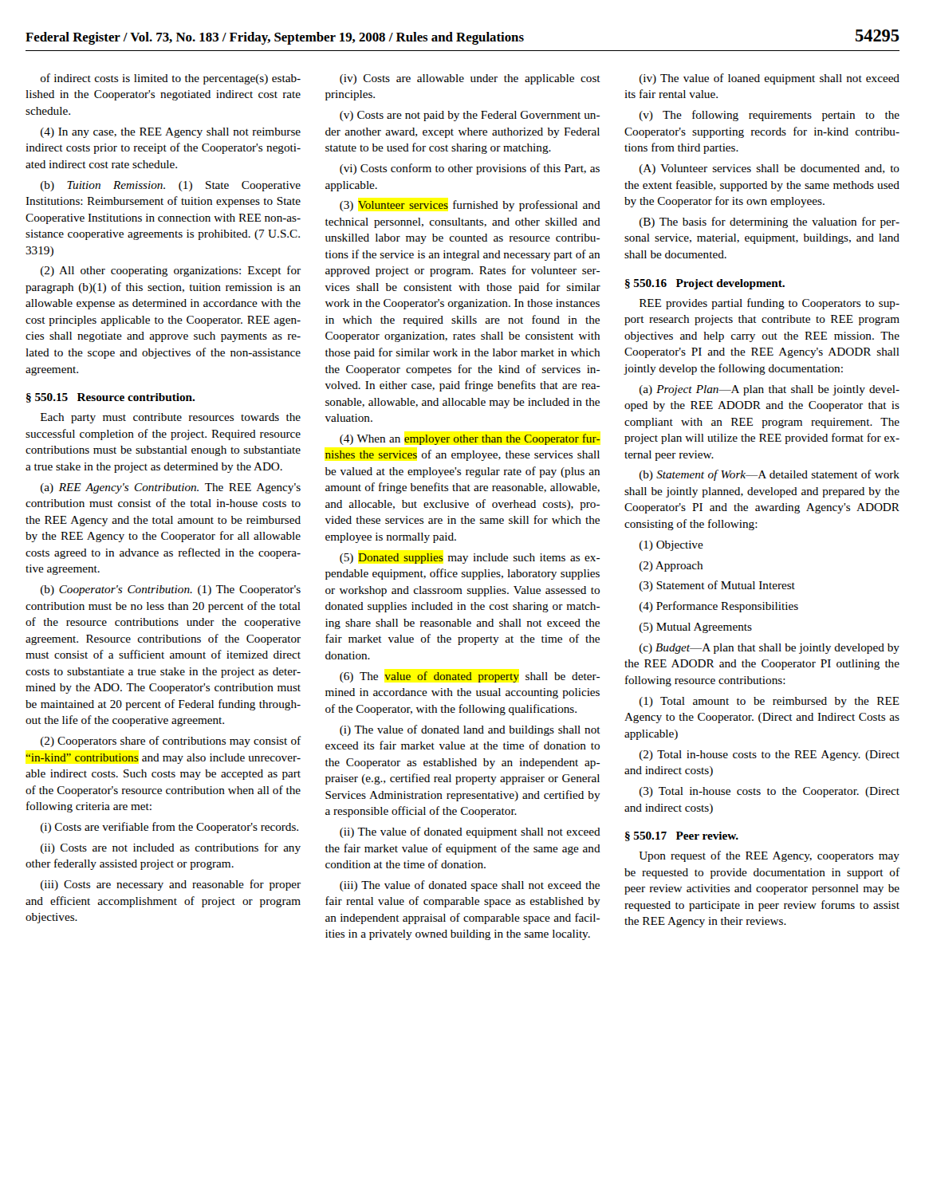Federal Register / Vol. 73, No. 183 / Friday, September 19, 2008 / Rules and Regulations
54295
of indirect costs is limited to the percentage(s) established in the Cooperator's negotiated indirect cost rate schedule.
(4) In any case, the REE Agency shall not reimburse indirect costs prior to receipt of the Cooperator's negotiated indirect cost rate schedule.
(b) Tuition Remission. (1) State Cooperative Institutions: Reimbursement of tuition expenses to State Cooperative Institutions in connection with REE non-assistance cooperative agreements is prohibited. (7 U.S.C. 3319)
(2) All other cooperating organizations: Except for paragraph (b)(1) of this section, tuition remission is an allowable expense as determined in accordance with the cost principles applicable to the Cooperator. REE agencies shall negotiate and approve such payments as related to the scope and objectives of the non-assistance agreement.
§ 550.15 Resource contribution.
Each party must contribute resources towards the successful completion of the project. Required resource contributions must be substantial enough to substantiate a true stake in the project as determined by the ADO.
(a) REE Agency's Contribution. The REE Agency's contribution must consist of the total in-house costs to the REE Agency and the total amount to be reimbursed by the REE Agency to the Cooperator for all allowable costs agreed to in advance as reflected in the cooperative agreement.
(b) Cooperator's Contribution. (1) The Cooperator's contribution must be no less than 20 percent of the total of the resource contributions under the cooperative agreement. Resource contributions of the Cooperator must consist of a sufficient amount of itemized direct costs to substantiate a true stake in the project as determined by the ADO. The Cooperator's contribution must be maintained at 20 percent of Federal funding throughout the life of the cooperative agreement.
(2) Cooperators share of contributions may consist of “in-kind” contributions and may also include unrecoverable indirect costs. Such costs may be accepted as part of the Cooperator's resource contribution when all of the following criteria are met:
(i) Costs are verifiable from the Cooperator's records.
(ii) Costs are not included as contributions for any other federally assisted project or program.
(iii) Costs are necessary and reasonable for proper and efficient accomplishment of project or program objectives.
(iv) Costs are allowable under the applicable cost principles.
(v) Costs are not paid by the Federal Government under another award, except where authorized by Federal statute to be used for cost sharing or matching.
(vi) Costs conform to other provisions of this Part, as applicable.
(3) Volunteer services furnished by professional and technical personnel, consultants, and other skilled and unskilled labor may be counted as resource contributions if the service is an integral and necessary part of an approved project or program. Rates for volunteer services shall be consistent with those paid for similar work in the Cooperator's organization. In those instances in which the required skills are not found in the Cooperator organization, rates shall be consistent with those paid for similar work in the labor market in which the Cooperator competes for the kind of services involved. In either case, paid fringe benefits that are reasonable, allowable, and allocable may be included in the valuation.
(4) When an employer other than the Cooperator furnishes the services of an employee, these services shall be valued at the employee's regular rate of pay (plus an amount of fringe benefits that are reasonable, allowable, and allocable, but exclusive of overhead costs), provided these services are in the same skill for which the employee is normally paid.
(5) Donated supplies may include such items as expendable equipment, office supplies, laboratory supplies or workshop and classroom supplies. Value assessed to donated supplies included in the cost sharing or matching share shall be reasonable and shall not exceed the fair market value of the property at the time of the donation.
(6) The value of donated property shall be determined in accordance with the usual accounting policies of the Cooperator, with the following qualifications.
(i) The value of donated land and buildings shall not exceed its fair market value at the time of donation to the Cooperator as established by an independent appraiser (e.g., certified real property appraiser or General Services Administration representative) and certified by a responsible official of the Cooperator.
(ii) The value of donated equipment shall not exceed the fair market value of equipment of the same age and condition at the time of donation.
(iii) The value of donated space shall not exceed the fair rental value of comparable space as established by an independent appraisal of comparable space and facilities in a privately owned building in the same locality.
(iv) The value of loaned equipment shall not exceed its fair rental value.
(v) The following requirements pertain to the Cooperator's supporting records for in-kind contributions from third parties.
(A) Volunteer services shall be documented and, to the extent feasible, supported by the same methods used by the Cooperator for its own employees.
(B) The basis for determining the valuation for personal service, material, equipment, buildings, and land shall be documented.
§ 550.16 Project development.
REE provides partial funding to Cooperators to support research projects that contribute to REE program objectives and help carry out the REE mission. The Cooperator's PI and the REE Agency's ADODR shall jointly develop the following documentation:
(a) Project Plan—A plan that shall be jointly developed by the REE ADODR and the Cooperator that is compliant with an REE program requirement. The project plan will utilize the REE provided format for external peer review.
(b) Statement of Work—A detailed statement of work shall be jointly planned, developed and prepared by the Cooperator's PI and the awarding Agency's ADODR consisting of the following:
(1) Objective
(2) Approach
(3) Statement of Mutual Interest
(4) Performance Responsibilities
(5) Mutual Agreements
(c) Budget—A plan that shall be jointly developed by the REE ADODR and the Cooperator PI outlining the following resource contributions:
(1) Total amount to be reimbursed by the REE Agency to the Cooperator. (Direct and Indirect Costs as applicable)
(2) Total in-house costs to the REE Agency. (Direct and indirect costs)
(3) Total in-house costs to the Cooperator. (Direct and indirect costs)
§ 550.17 Peer review.
Upon request of the REE Agency, cooperators may be requested to provide documentation in support of peer review activities and cooperator personnel may be requested to participate in peer review forums to assist the REE Agency in their reviews.